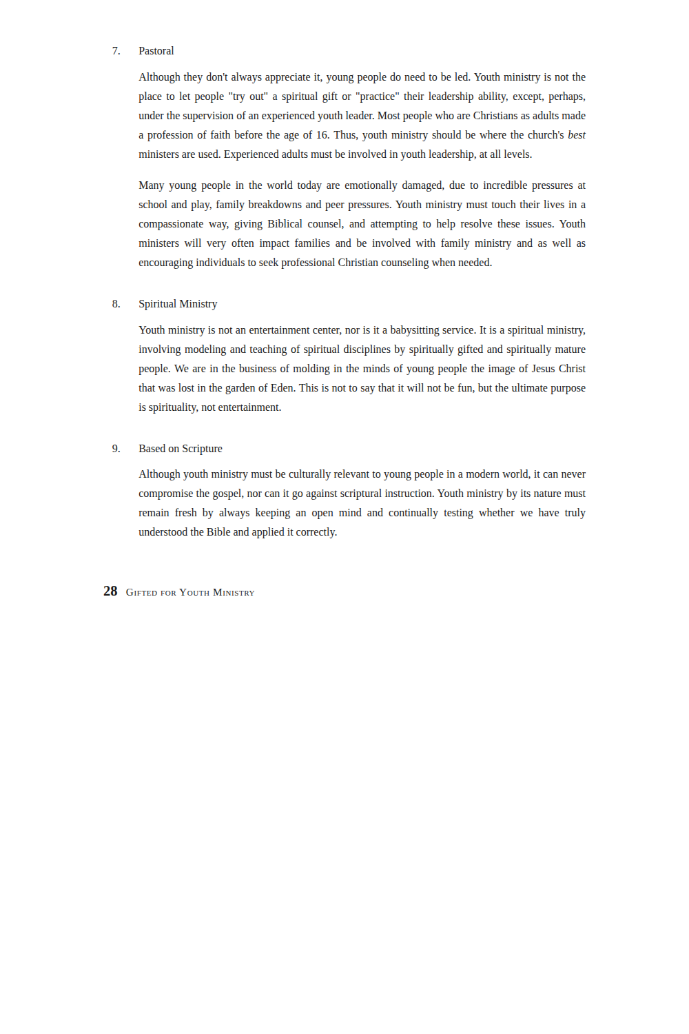Pastoral
Although they don't always appreciate it, young people do need to be led. Youth ministry is not the place to let people "try out" a spiritual gift or "practice" their leadership ability, except, perhaps, under the supervision of an experienced youth leader. Most people who are Christians as adults made a profession of faith before the age of 16. Thus, youth ministry should be where the church's best ministers are used. Experienced adults must be involved in youth leadership, at all levels.
Many young people in the world today are emotionally damaged, due to incredible pressures at school and play, family breakdowns and peer pressures. Youth ministry must touch their lives in a compassionate way, giving Biblical counsel, and attempting to help resolve these issues. Youth ministers will very often impact families and be involved with family ministry and as well as encouraging individuals to seek professional Christian counseling when needed.
Spiritual Ministry
Youth ministry is not an entertainment center, nor is it a babysitting service. It is a spiritual ministry, involving modeling and teaching of spiritual disciplines by spiritually gifted and spiritually mature people. We are in the business of molding in the minds of young people the image of Jesus Christ that was lost in the garden of Eden. This is not to say that it will not be fun, but the ultimate purpose is spirituality, not entertainment.
Based on Scripture
Although youth ministry must be culturally relevant to young people in a modern world, it can never compromise the gospel, nor can it go against scriptural instruction. Youth ministry by its nature must remain fresh by always keeping an open mind and continually testing whether we have truly understood the Bible and applied it correctly.
28 Gifted for Youth Ministry